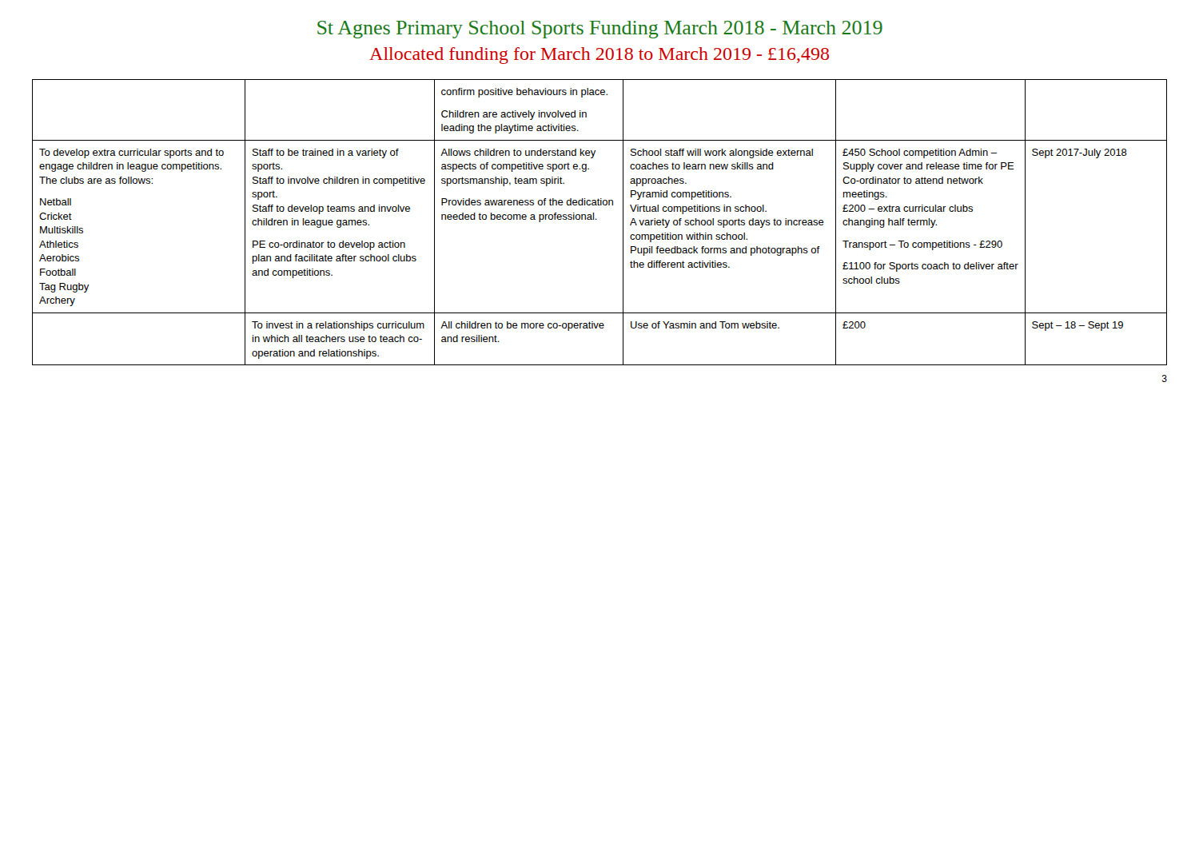St Agnes Primary School Sports Funding March 2018 - March 2019
Allocated funding for March 2018 to March 2019 - £16,498
| | | confirm positive behaviours in place. Children are actively involved in leading the playtime activities. | | | |
| To develop extra curricular sports and to engage children in league competitions. The clubs are as follows: Netball Cricket Multiskills Athletics Aerobics Football Tag Rugby Archery | Staff to be trained in a variety of sports. Staff to involve children in competitive sport. Staff to develop teams and involve children in league games. PE co-ordinator to develop action plan and facilitate after school clubs and competitions. | Allows children to understand key aspects of competitive sport e.g. sportsmanship, team spirit. Provides awareness of the dedication needed to become a professional. | School staff will work alongside external coaches to learn new skills and approaches. Pyramid competitions. Virtual competitions in school. A variety of school sports days to increase competition within school. Pupil feedback forms and photographs of the different activities. | £450 School competition Admin – Supply cover and release time for PE Co-ordinator to attend network meetings. £200 – extra curricular clubs changing half termly. Transport – To competitions - £290 £1100 for Sports coach to deliver after school clubs | Sept 2017-July 2018 |
| | To invest in a relationships curriculum in which all teachers use to teach co-operation and relationships. | All children to be more co-operative and resilient. | Use of Yasmin and Tom website. | £200 | Sept – 18 – Sept 19 |
3